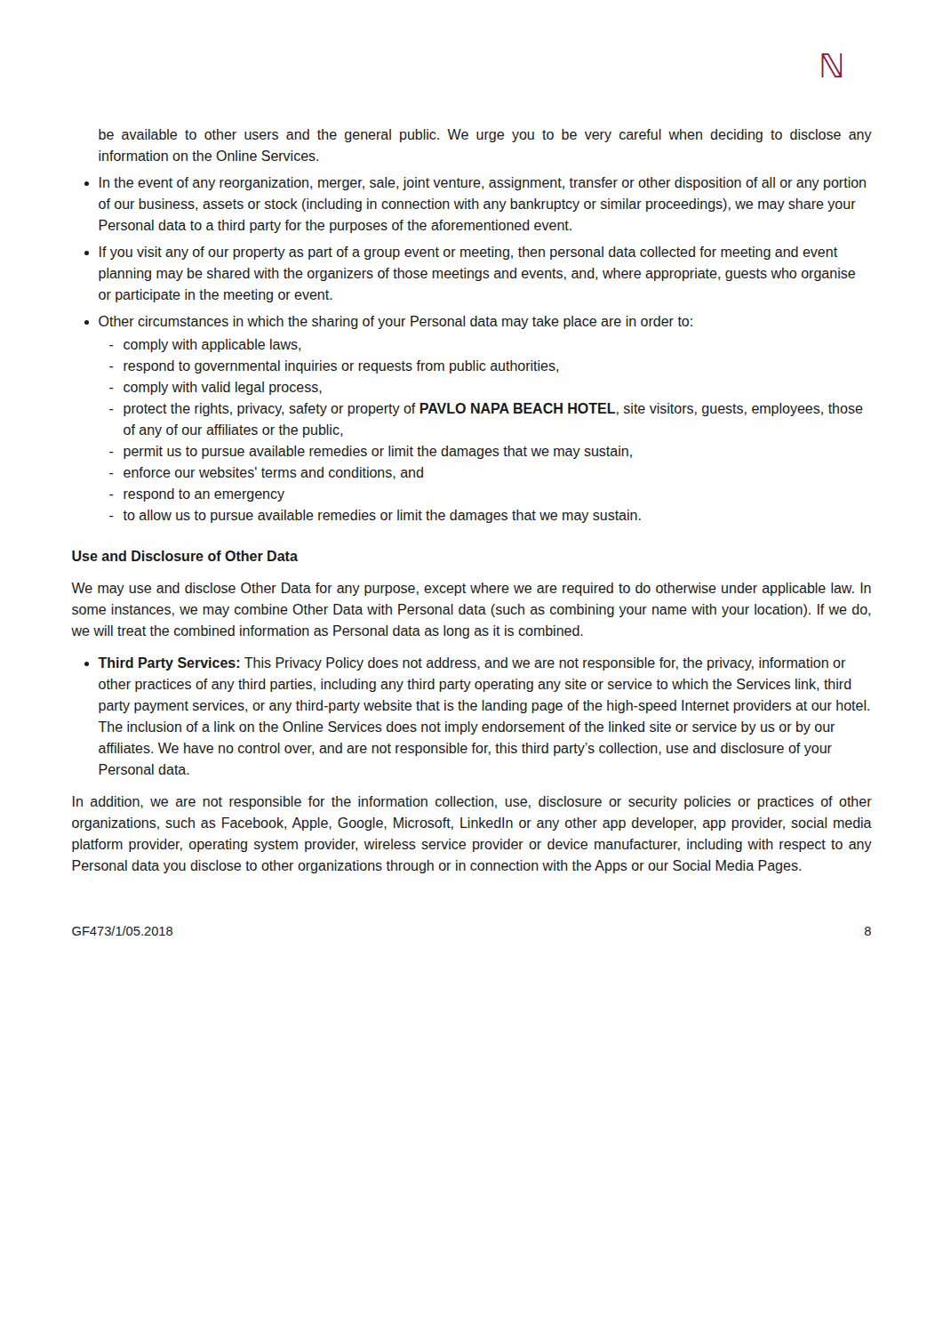ℕ
be available to other users and the general public. We urge you to be very careful when deciding to disclose any information on the Online Services.
In the event of any reorganization, merger, sale, joint venture, assignment, transfer or other disposition of all or any portion of our business, assets or stock (including in connection with any bankruptcy or similar proceedings), we may share your Personal data to a third party for the purposes of the aforementioned event.
If you visit any of our property as part of a group event or meeting, then personal data collected for meeting and event planning may be shared with the organizers of those meetings and events, and, where appropriate, guests who organise or participate in the meeting or event.
Other circumstances in which the sharing of your Personal data may take place are in order to:
comply with applicable laws,
respond to governmental inquiries or requests from public authorities,
comply with valid legal process,
protect the rights, privacy, safety or property of PAVLO NAPA BEACH HOTEL, site visitors, guests, employees, those of any of our affiliates or the public,
permit us to pursue available remedies or limit the damages that we may sustain,
enforce our websites' terms and conditions, and
respond to an emergency
to allow us to pursue available remedies or limit the damages that we may sustain.
Use and Disclosure of Other Data
We may use and disclose Other Data for any purpose, except where we are required to do otherwise under applicable law. In some instances, we may combine Other Data with Personal data (such as combining your name with your location). If we do, we will treat the combined information as Personal data as long as it is combined.
Third Party Services: This Privacy Policy does not address, and we are not responsible for, the privacy, information or other practices of any third parties, including any third party operating any site or service to which the Services link, third party payment services, or any third-party website that is the landing page of the high-speed Internet providers at our hotel. The inclusion of a link on the Online Services does not imply endorsement of the linked site or service by us or by our affiliates. We have no control over, and are not responsible for, this third party’s collection, use and disclosure of your Personal data.
In addition, we are not responsible for the information collection, use, disclosure or security policies or practices of other organizations, such as Facebook, Apple, Google, Microsoft, LinkedIn or any other app developer, app provider, social media platform provider, operating system provider, wireless service provider or device manufacturer, including with respect to any Personal data you disclose to other organizations through or in connection with the Apps or our Social Media Pages.
GF473/1/05.2018
8